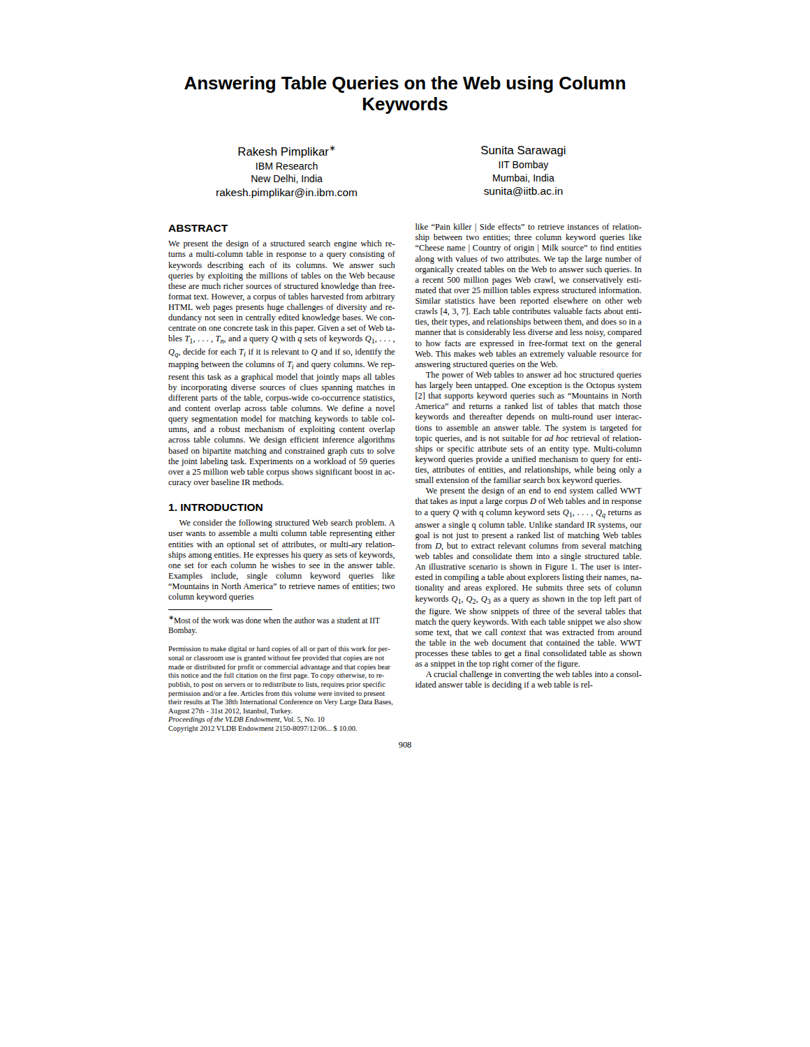Answering Table Queries on the Web using Column
Keywords
| Rakesh Pimplikar ∗ IBM Research New Delhi, India rakesh.pimplikar@in.ibm.com | Sunita Sarawagi IIT Bombay Mumbai, India sunita@iitb.ac.in |
ABSTRACT
We present the design of a structured search engine which returns a multi-column table in response to a query consisting of keywords describing each of its columns. We answer such queries by exploiting the millions of tables on the Web because these are much richer sources of structured knowledge than free-format text. However, a corpus of tables harvested from arbitrary HTML web pages presents huge challenges of diversity and redundancy not seen in centrally edited knowledge bases. We concentrate on one concrete task in this paper. Given a set of Web tables T1, . . . , Tn, and a query Q with q sets of keywords Q1, . . . , Qq, decide for each Ti if it is relevant to Q and if so, identify the mapping between the columns of Ti and query columns. We represent this task as a graphical model that jointly maps all tables by incorporating diverse sources of clues spanning matches in different parts of the table, corpus-wide co-occurrence statistics, and content overlap across table columns. We define a novel query segmentation model for matching keywords to table columns, and a robust mechanism of exploiting content overlap across table columns. We design efficient inference algorithms based on bipartite matching and constrained graph cuts to solve the joint labeling task. Experiments on a workload of 59 queries over a 25 million web table corpus shows significant boost in accuracy over baseline IR methods.
1. INTRODUCTION
We consider the following structured Web search problem. A user wants to assemble a multi column table representing either entities with an optional set of attributes, or multi-ary relationships among entities. He expresses his query as sets of keywords, one set for each column he wishes to see in the answer table. Examples include, single column keyword queries like “Mountains in North America” to retrieve names of entities; two column keyword queries
∗Most of the work was done when the author was a student at IIT Bombay.
Permission to make digital or hard copies of all or part of this work for personal or classroom use is granted without fee provided that copies are not made or distributed for profit or commercial advantage and that copies bear this notice and the full citation on the first page. To copy otherwise, to republish, to post on servers or to redistribute to lists, requires prior specific permission and/or a fee. Articles from this volume were invited to present their results at The 38th International Conference on Very Large Data Bases, August 27th - 31st 2012, Istanbul, Turkey.
Proceedings of the VLDB Endowment, Vol. 5, No. 10
Copyright 2012 VLDB Endowment 2150-8097/12/06... $ 10.00.
like “Pain killer | Side effects” to retrieve instances of relationship between two entities; three column keyword queries like “Cheese name | Country of origin | Milk source” to find entities along with values of two attributes. We tap the large number of organically created tables on the Web to answer such queries. In a recent 500 million pages Web crawl, we conservatively estimated that over 25 million tables express structured information. Similar statistics have been reported elsewhere on other web crawls [4, 3, 7]. Each table contributes valuable facts about entities, their types, and relationships between them, and does so in a manner that is considerably less diverse and less noisy, compared to how facts are expressed in free-format text on the general Web. This makes web tables an extremely valuable resource for answering structured queries on the Web.
The power of Web tables to answer ad hoc structured queries has largely been untapped. One exception is the Octopus system [2] that supports keyword queries such as “Mountains in North America” and returns a ranked list of tables that match those keywords and thereafter depends on multi-round user interactions to assemble an answer table. The system is targeted for topic queries, and is not suitable for ad hoc retrieval of relationships or specific attribute sets of an entity type. Multi-column keyword queries provide a unified mechanism to query for entities, attributes of entities, and relationships, while being only a small extension of the familiar search box keyword queries.
We present the design of an end to end system called WWT that takes as input a large corpus D of Web tables and in response to a query Q with q column keyword sets Q1, . . . , Qq returns as answer a single q column table. Unlike standard IR systems, our goal is not just to present a ranked list of matching Web tables from D, but to extract relevant columns from several matching web tables and consolidate them into a single structured table. An illustrative scenario is shown in Figure 1. The user is interested in compiling a table about explorers listing their names, nationality and areas explored. He submits three sets of column keywords Q1, Q2, Q3 as a query as shown in the top left part of the figure. We show snippets of three of the several tables that match the query keywords. With each table snippet we also show some text, that we call context that was extracted from around the table in the web document that contained the table. WWT processes these tables to get a final consolidated table as shown as a snippet in the top right corner of the figure.
A crucial challenge in converting the web tables into a consolidated answer table is deciding if a web table is rel-
908